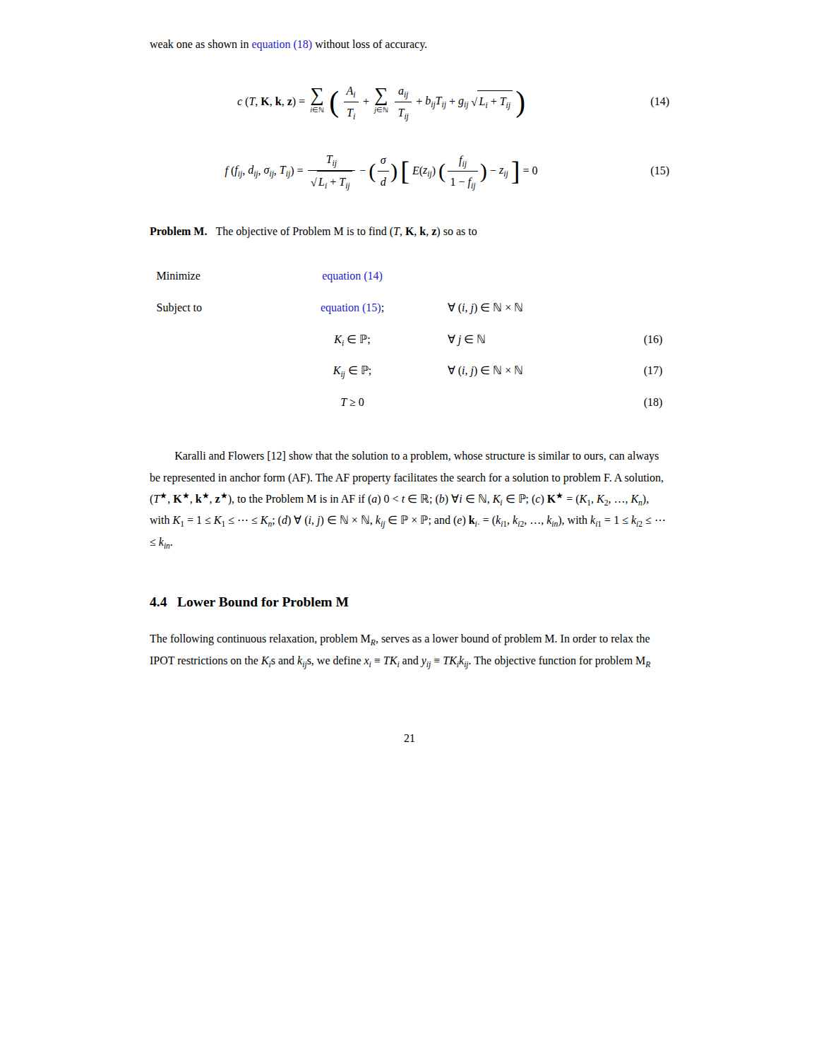weak one as shown in equation (18) without loss of accuracy.
c (T, K, k, z) = ∑i∈ℕ ( Ai Ti + ∑j∈ℕ aij Tij + bijTij + gij √Li + Tij )
(14)
f (fij, dij, σij, Tij) = Tij√Li + Tij − (σd) [ E(zij) (fij 1 − fij) − zij ] = 0
(15)
Problem M. The objective of Problem M is to find (T, K, k, z) so as to
| Minimize | equation (14) | | |
| Subject to | equation (15) ; | ∀ ( i , j ) ∈ ℕ × ℕ | |
| | K i ∈ ℙ; | ∀ j ∈ ℕ | (16) |
| | K ij ∈ ℙ; | ∀ ( i , j ) ∈ ℕ × ℕ | (17) |
| | T ≥ 0 | | (18) |
Karalli and Flowers [12] show that the solution to a problem, whose structure is similar to ours, can always be represented in anchor form (AF). The AF property facilitates the search for a solution to problem F. A solution, (T★, K★, k★, z★), to the Problem M is in AF if (a) 0 < t ∈ ℝ; (b) ∀i ∈ ℕ, Ki ∈ ℙ; (c) K★ = (K1, K2, …, Kn), with K1 = 1 ≤ K1 ≤ ⋯ ≤ Kn; (d) ∀ (i, j) ∈ ℕ × ℕ, kij ∈ ℙ × ℙ; and (e) ki· = (ki1, ki2, …, kin), with ki1 = 1 ≤ ki2 ≤ ⋯ ≤ kin.
4.4 Lower Bound for Problem M
The following continuous relaxation, problem MR, serves as a lower bound of problem M. In order to relax the IPOT restrictions on the Kis and kijs, we define xi ≡ TKi and yij ≡ TKikij. The objective function for problem MR
21